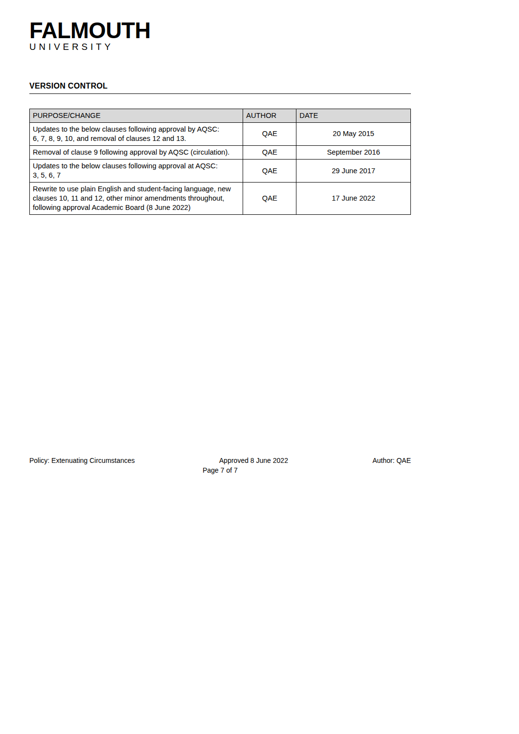FALMOUTH UNIVERSITY
VERSION CONTROL
| PURPOSE/CHANGE | AUTHOR | DATE |
| --- | --- | --- |
| Updates to the below clauses following approval by AQSC: 6, 7, 8, 9, 10, and removal of clauses 12 and 13. | QAE | 20 May 2015 |
| Removal of clause 9 following approval by AQSC (circulation). | QAE | September 2016 |
| Updates to the below clauses following approval at AQSC: 3, 5, 6, 7 | QAE | 29 June 2017 |
| Rewrite to use plain English and student-facing language, new clauses 10, 11 and 12, other minor amendments throughout, following approval Academic Board (8 June 2022) | QAE | 17 June 2022 |
Policy: Extenuating Circumstances Approved 8 June 2022 Author: QAE
Page 7 of 7